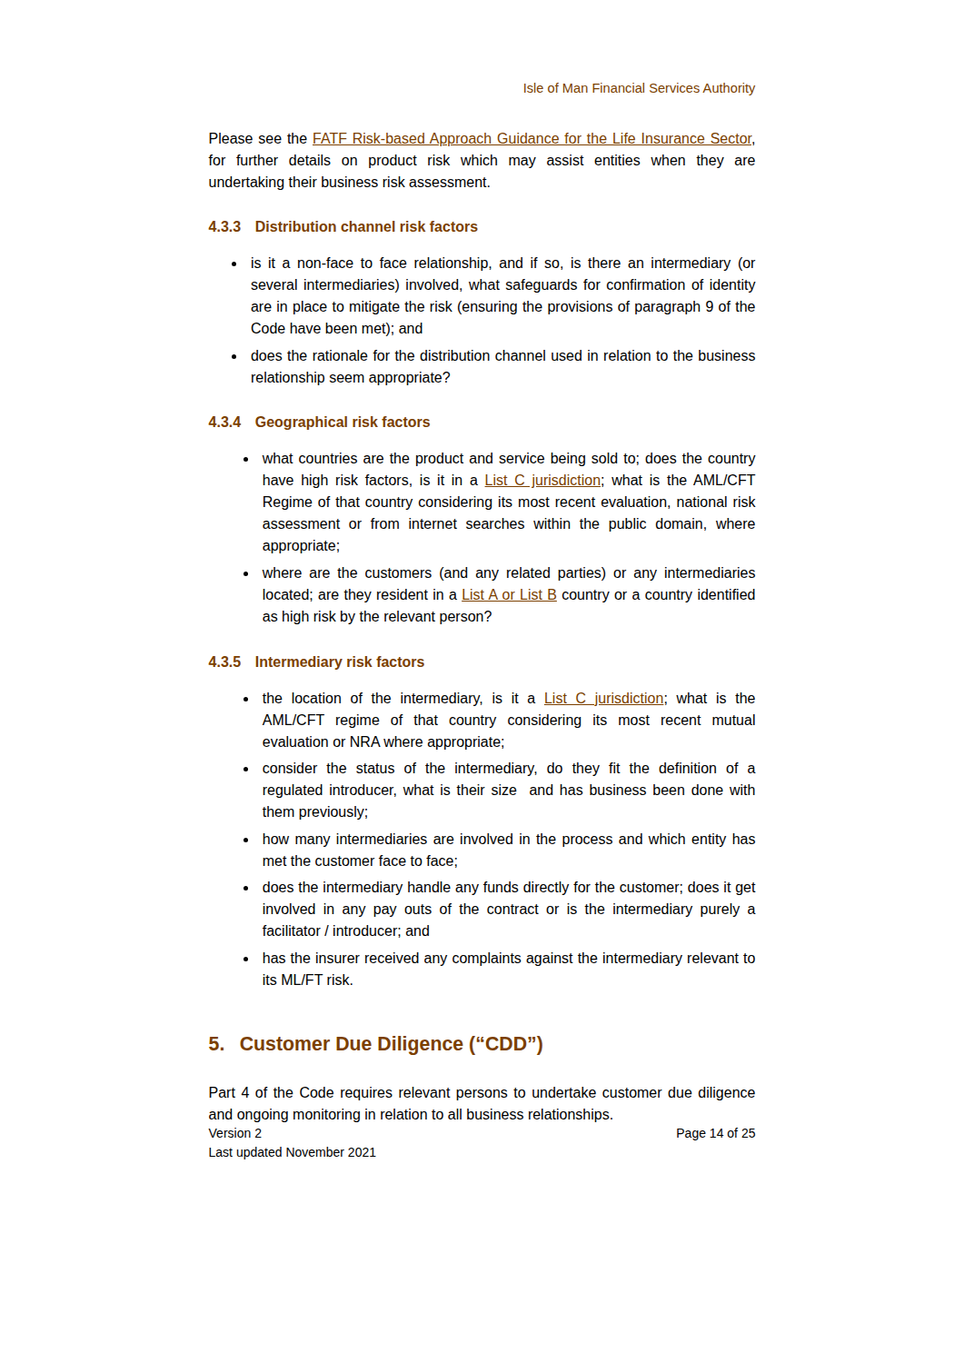Isle of Man Financial Services Authority
Please see the FATF Risk-based Approach Guidance for the Life Insurance Sector, for further details on product risk which may assist entities when they are undertaking their business risk assessment.
4.3.3 Distribution channel risk factors
is it a non-face to face relationship, and if so, is there an intermediary (or several intermediaries) involved, what safeguards for confirmation of identity are in place to mitigate the risk (ensuring the provisions of paragraph 9 of the Code have been met); and
does the rationale for the distribution channel used in relation to the business relationship seem appropriate?
4.3.4 Geographical risk factors
what countries are the product and service being sold to; does the country have high risk factors, is it in a List C jurisdiction; what is the AML/CFT Regime of that country considering its most recent evaluation, national risk assessment or from internet searches within the public domain, where appropriate;
where are the customers (and any related parties) or any intermediaries located; are they resident in a List A or List B country or a country identified as high risk by the relevant person?
4.3.5 Intermediary risk factors
the location of the intermediary, is it a List C jurisdiction; what is the AML/CFT regime of that country considering its most recent mutual evaluation or NRA where appropriate;
consider the status of the intermediary, do they fit the definition of a regulated introducer, what is their size and has business been done with them previously;
how many intermediaries are involved in the process and which entity has met the customer face to face;
does the intermediary handle any funds directly for the customer; does it get involved in any pay outs of the contract or is the intermediary purely a facilitator / introducer; and
has the insurer received any complaints against the intermediary relevant to its ML/FT risk.
5. Customer Due Diligence (“CDD”)
Part 4 of the Code requires relevant persons to undertake customer due diligence and ongoing monitoring in relation to all business relationships.
Version 2
Last updated November 2021
Page 14 of 25